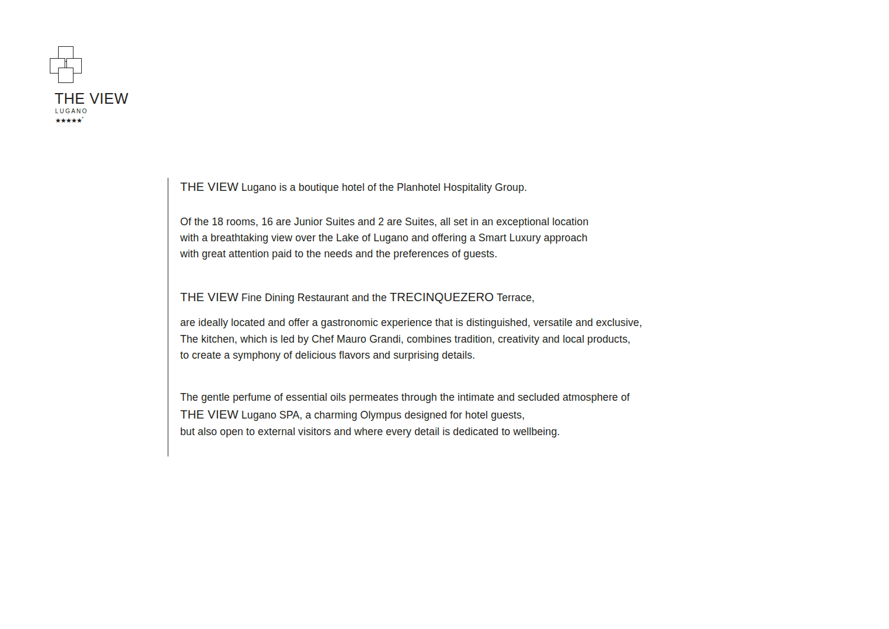THE VIEW
LUGANO
★★★★★*
THE VIEW Lugano is a boutique hotel of the Planhotel Hospitality Group.
Of the 18 rooms, 16 are Junior Suites and 2 are Suites, all set in an exceptional location
with a breathtaking view over the Lake of Lugano and offering a Smart Luxury approach
with great attention paid to the needs and the preferences of guests.
THE VIEW Fine Dining Restaurant and the TRECINQUEZERO Terrace,
are ideally located and offer a gastronomic experience that is distinguished, versatile and exclusive,
The kitchen, which is led by Chef Mauro Grandi, combines tradition, creativity and local products,
to create a symphony of delicious flavors and surprising details.
The gentle perfume of essential oils permeates through the intimate and secluded atmosphere of
THE VIEW Lugano SPA, a charming Olympus designed for hotel guests,
but also open to external visitors and where every detail is dedicated to wellbeing.